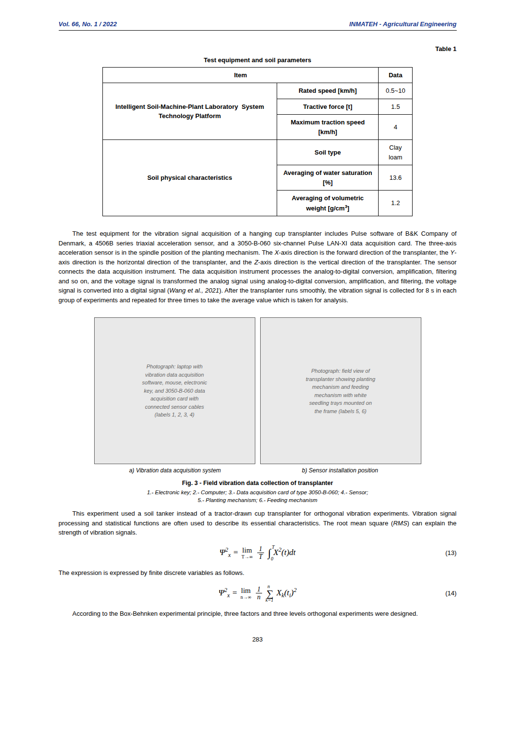Vol. 66, No. 1 / 2022 INMATEH - Agricultural Engineering
Table 1
Test equipment and soil parameters
| Item | Data |
| --- | --- |
| Intelligent Soil-Machine-Plant Laboratory System Technology Platform | Rated speed [km/h] | 0.5~10 |
| Tractive force [t] | 1.5 |
| Maximum traction speed [km/h] | 4 |
| Soil physical characteristics | Soil type | Clay loam |
| Averaging of water saturation [%] | 13.6 |
| Averaging of volumetric weight [g/cm 3 ] | 1.2 |
The test equipment for the vibration signal acquisition of a hanging cup transplanter includes Pulse software of B&K Company of Denmark, a 4506B series triaxial acceleration sensor, and a 3050-B-060 six-channel Pulse LAN-XI data acquisition card. The three-axis acceleration sensor is in the spindle position of the planting mechanism. The X-axis direction is the forward direction of the transplanter, the Y-axis direction is the horizontal direction of the transplanter, and the Z-axis direction is the vertical direction of the transplanter. The sensor connects the data acquisition instrument. The data acquisition instrument processes the analog-to-digital conversion, amplification, filtering and so on, and the voltage signal is transformed the analog signal using analog-to-digital conversion, amplification, and filtering, the voltage signal is converted into a digital signal (Wang et al., 2021). After the transplanter runs smoothly, the vibration signal is collected for 8 s in each group of experiments and repeated for three times to take the average value which is taken for analysis.
Photograph: laptop with vibration data acquisition software, mouse, electronic key, and 3050-B-060 data acquisition card with connected sensor cables (labels 1, 2, 3, 4)
Photograph: field view of transplanter showing planting mechanism and feeding mechanism with white seedling trays mounted on the frame (labels 5, 6)
a) Vibration data acquisition system b) Sensor installation position
Fig. 3 - Field vibration data collection of transplanter
1.- Electronic key; 2.- Computer; 3.- Data acquisition card of type 3050-B-060; 4.- Sensor;
5.- Planting mechanism; 6.- Feeding mechanism
This experiment used a soil tanker instead of a tractor-drawn cup transplanter for orthogonal vibration experiments. Vibration signal processing and statistical functions are often used to describe its essential characteristics. The root mean square (RMS) can explain the strength of vibration signals.
Ψ2x = lim T→∞ 1 T ∫T 0 X2(t)dt (13)
The expression is expressed by finite discrete variables as follows.
Ψ2x = lim n→∞ 1 n ∑nk=1 Xk(ti)2 (14)
According to the Box-Behnken experimental principle, three factors and three levels orthogonal experiments were designed.
283